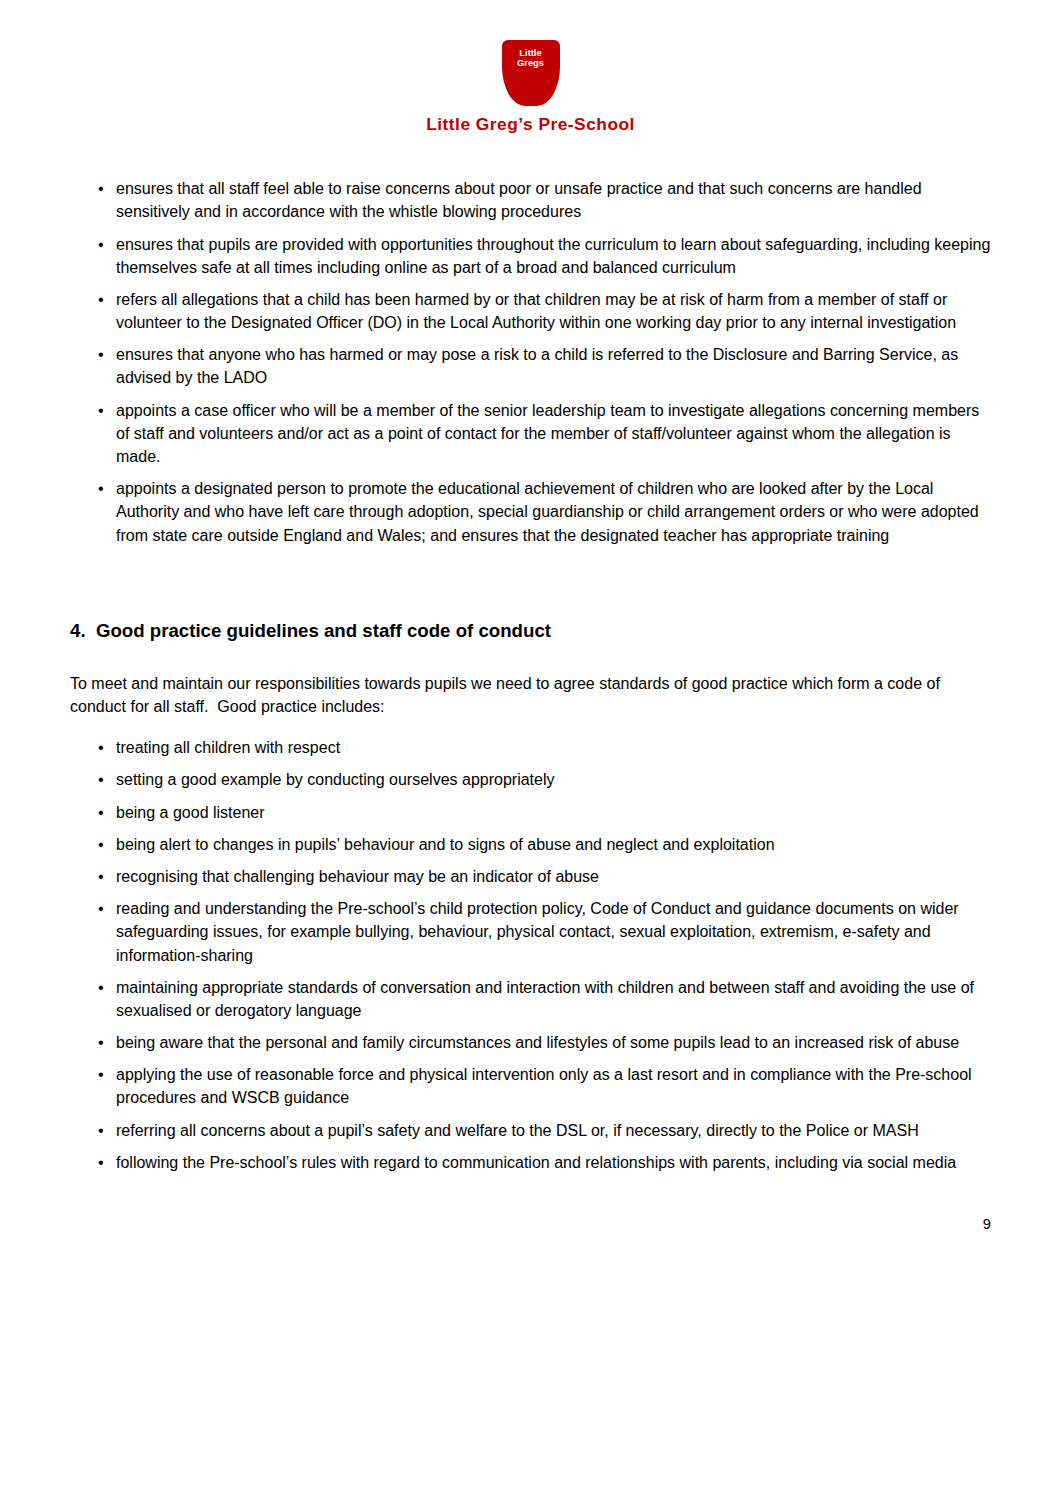Little Gregs
Little Greg’s Pre-School
ensures that all staff feel able to raise concerns about poor or unsafe practice and that such concerns are handled sensitively and in accordance with the whistle blowing procedures
ensures that pupils are provided with opportunities throughout the curriculum to learn about safeguarding, including keeping themselves safe at all times including online as part of a broad and balanced curriculum
refers all allegations that a child has been harmed by or that children may be at risk of harm from a member of staff or volunteer to the Designated Officer (DO) in the Local Authority within one working day prior to any internal investigation
ensures that anyone who has harmed or may pose a risk to a child is referred to the Disclosure and Barring Service, as advised by the LADO
appoints a case officer who will be a member of the senior leadership team to investigate allegations concerning members of staff and volunteers and/or act as a point of contact for the member of staff/volunteer against whom the allegation is made.
appoints a designated person to promote the educational achievement of children who are looked after by the Local Authority and who have left care through adoption, special guardianship or child arrangement orders or who were adopted from state care outside England and Wales; and ensures that the designated teacher has appropriate training
4. Good practice guidelines and staff code of conduct
To meet and maintain our responsibilities towards pupils we need to agree standards of good practice which form a code of conduct for all staff. Good practice includes:
treating all children with respect
setting a good example by conducting ourselves appropriately
being a good listener
being alert to changes in pupils’ behaviour and to signs of abuse and neglect and exploitation
recognising that challenging behaviour may be an indicator of abuse
reading and understanding the Pre-school’s child protection policy, Code of Conduct and guidance documents on wider safeguarding issues, for example bullying, behaviour, physical contact, sexual exploitation, extremism, e-safety and information-sharing
maintaining appropriate standards of conversation and interaction with children and between staff and avoiding the use of sexualised or derogatory language
being aware that the personal and family circumstances and lifestyles of some pupils lead to an increased risk of abuse
applying the use of reasonable force and physical intervention only as a last resort and in compliance with the Pre-school procedures and WSCB guidance
referring all concerns about a pupil’s safety and welfare to the DSL or, if necessary, directly to the Police or MASH
following the Pre-school’s rules with regard to communication and relationships with parents, including via social media
9